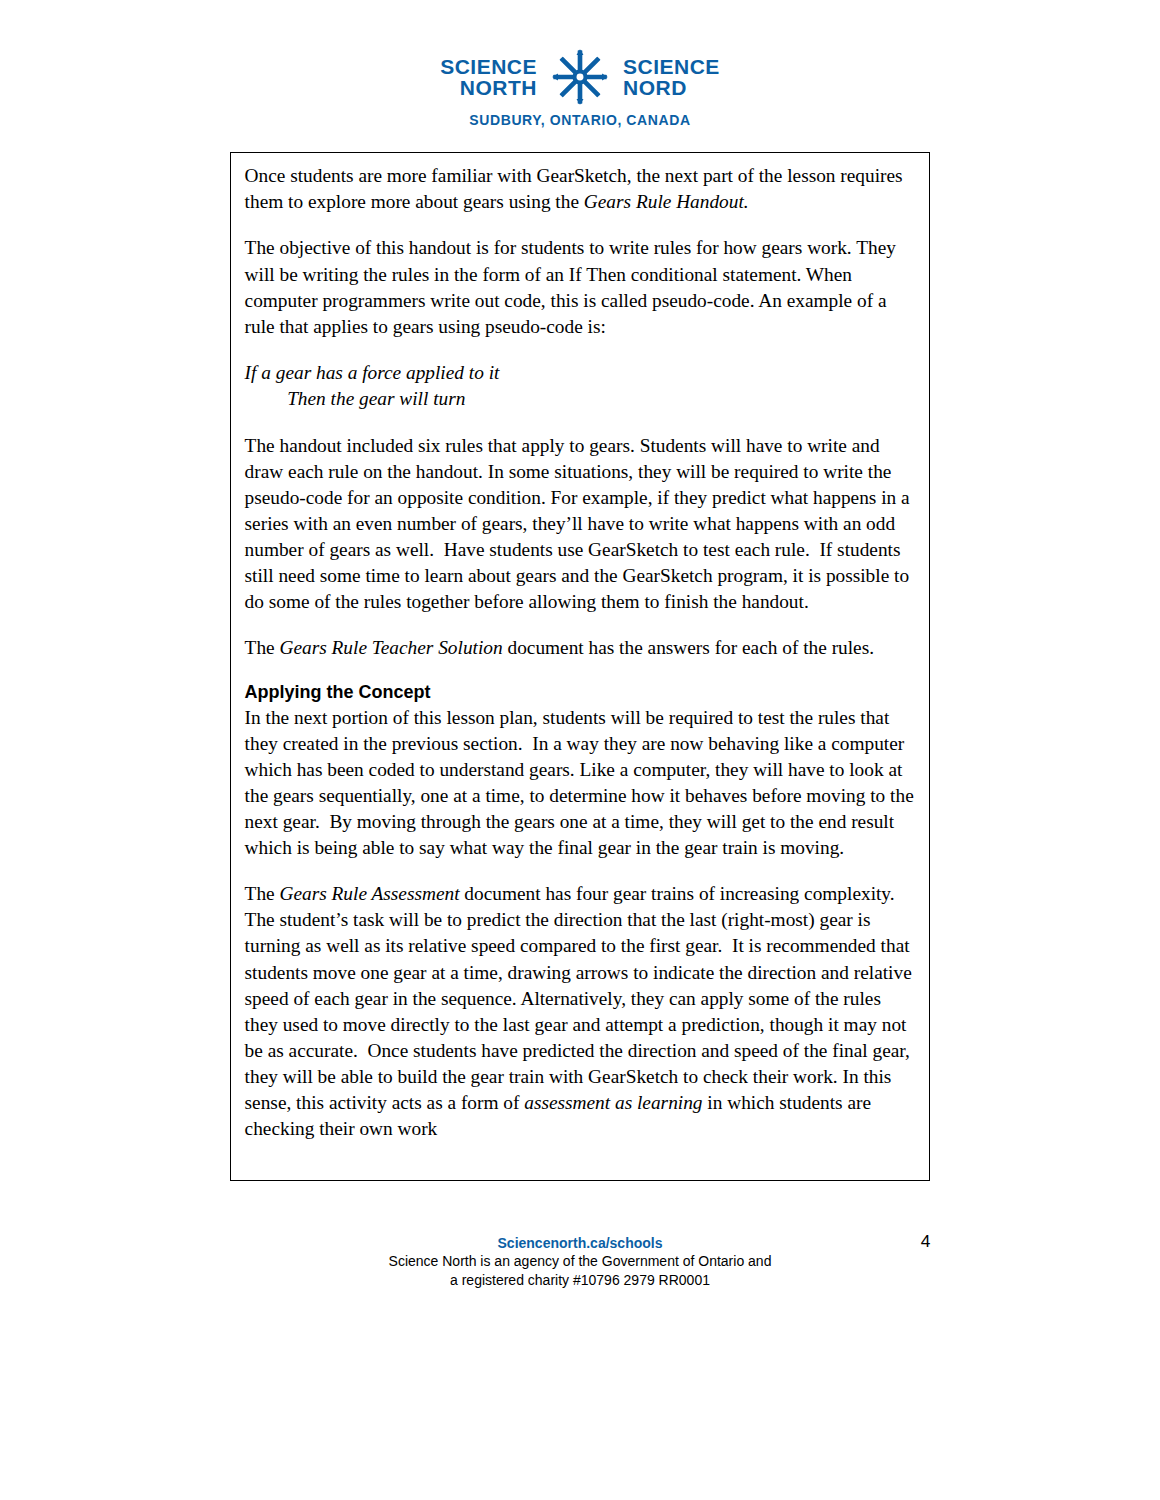SCIENCE NORTH
SCIENCE NORD
SUDBURY, ONTARIO, CANADA
Once students are more familiar with GearSketch, the next part of the lesson requires them to explore more about gears using the Gears Rule Handout.
The objective of this handout is for students to write rules for how gears work. They will be writing the rules in the form of an If Then conditional statement. When computer programmers write out code, this is called pseudo-code. An example of a rule that applies to gears using pseudo-code is:
If a gear has a force applied to it Then the gear will turn
The handout included six rules that apply to gears. Students will have to write and draw each rule on the handout. In some situations, they will be required to write the pseudo-code for an opposite condition. For example, if they predict what happens in a series with an even number of gears, they’ll have to write what happens with an odd number of gears as well. Have students use GearSketch to test each rule. If students still need some time to learn about gears and the GearSketch program, it is possible to do some of the rules together before allowing them to finish the handout.
The Gears Rule Teacher Solution document has the answers for each of the rules.
Applying the Concept
In the next portion of this lesson plan, students will be required to test the rules that they created in the previous section. In a way they are now behaving like a computer which has been coded to understand gears. Like a computer, they will have to look at the gears sequentially, one at a time, to determine how it behaves before moving to the next gear. By moving through the gears one at a time, they will get to the end result which is being able to say what way the final gear in the gear train is moving.
The Gears Rule Assessment document has four gear trains of increasing complexity. The student’s task will be to predict the direction that the last (right-most) gear is turning as well as its relative speed compared to the first gear. It is recommended that students move one gear at a time, drawing arrows to indicate the direction and relative speed of each gear in the sequence. Alternatively, they can apply some of the rules they used to move directly to the last gear and attempt a prediction, though it may not be as accurate. Once students have predicted the direction and speed of the final gear, they will be able to build the gear train with GearSketch to check their work. In this sense, this activity acts as a form of assessment as learning in which students are checking their own work
4
Sciencenorth.ca/schools
Science North is an agency of the Government of Ontario and
a registered charity #10796 2979 RR0001